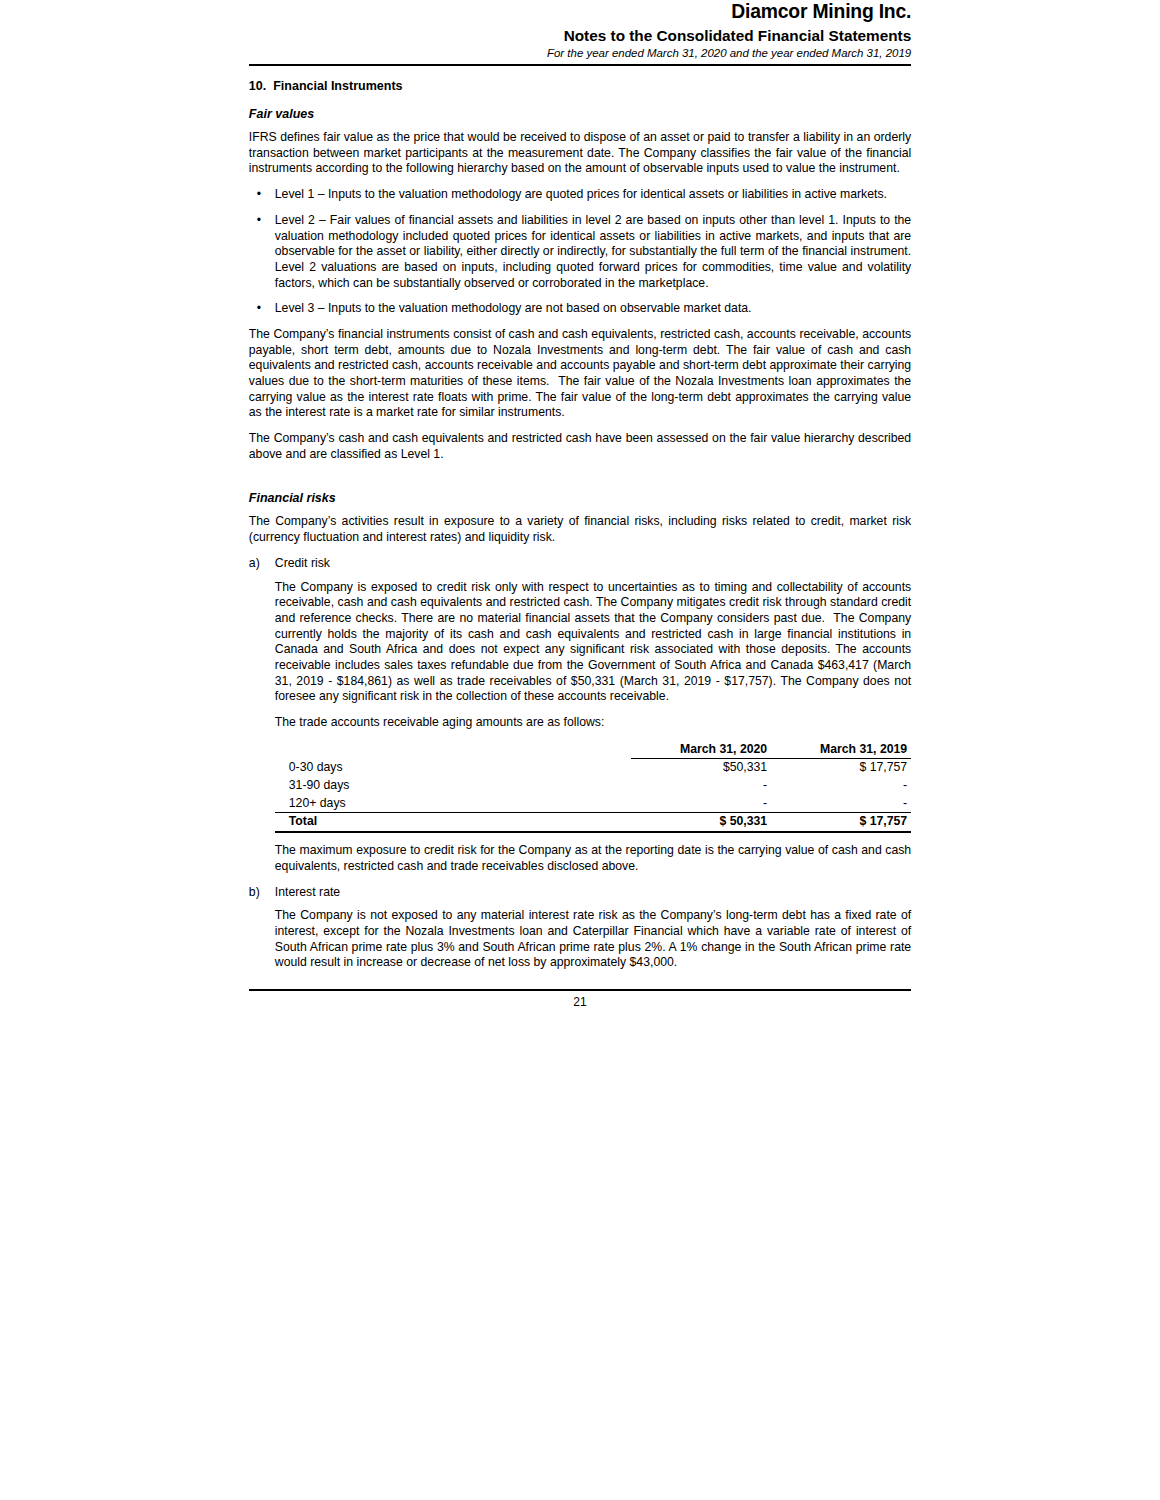Diamcor Mining Inc.
Notes to the Consolidated Financial Statements
For the year ended March 31, 2020 and the year ended March 31, 2019
10. Financial Instruments
Fair values
IFRS defines fair value as the price that would be received to dispose of an asset or paid to transfer a liability in an orderly transaction between market participants at the measurement date. The Company classifies the fair value of the financial instruments according to the following hierarchy based on the amount of observable inputs used to value the instrument.
Level 1 – Inputs to the valuation methodology are quoted prices for identical assets or liabilities in active markets.
Level 2 – Fair values of financial assets and liabilities in level 2 are based on inputs other than level 1. Inputs to the valuation methodology included quoted prices for identical assets or liabilities in active markets, and inputs that are observable for the asset or liability, either directly or indirectly, for substantially the full term of the financial instrument. Level 2 valuations are based on inputs, including quoted forward prices for commodities, time value and volatility factors, which can be substantially observed or corroborated in the marketplace.
Level 3 – Inputs to the valuation methodology are not based on observable market data.
The Company’s financial instruments consist of cash and cash equivalents, restricted cash, accounts receivable, accounts payable, short term debt, amounts due to Nozala Investments and long-term debt. The fair value of cash and cash equivalents and restricted cash, accounts receivable and accounts payable and short-term debt approximate their carrying values due to the short-term maturities of these items. The fair value of the Nozala Investments loan approximates the carrying value as the interest rate floats with prime. The fair value of the long-term debt approximates the carrying value as the interest rate is a market rate for similar instruments.
The Company’s cash and cash equivalents and restricted cash have been assessed on the fair value hierarchy described above and are classified as Level 1.
Financial risks
The Company’s activities result in exposure to a variety of financial risks, including risks related to credit, market risk (currency fluctuation and interest rates) and liquidity risk.
Credit risk
The Company is exposed to credit risk only with respect to uncertainties as to timing and collectability of accounts receivable, cash and cash equivalents and restricted cash. The Company mitigates credit risk through standard credit and reference checks. There are no material financial assets that the Company considers past due. The Company currently holds the majority of its cash and cash equivalents and restricted cash in large financial institutions in Canada and South Africa and does not expect any significant risk associated with those deposits. The accounts receivable includes sales taxes refundable due from the Government of South Africa and Canada $463,417 (March 31, 2019 - $184,861) as well as trade receivables of $50,331 (March 31, 2019 - $17,757). The Company does not foresee any significant risk in the collection of these accounts receivable.
The trade accounts receivable aging amounts are as follows:
| | March 31, 2020 | March 31, 2019 |
| --- | --- | --- |
| 0-30 days | $50,331 | $ 17,757 |
| 31-90 days | - | - |
| 120+ days | - | - |
| Total | $ 50,331 | $ 17,757 |
The maximum exposure to credit risk for the Company as at the reporting date is the carrying value of cash and cash equivalents, restricted cash and trade receivables disclosed above.
Interest rate
The Company is not exposed to any material interest rate risk as the Company’s long-term debt has a fixed rate of interest, except for the Nozala Investments loan and Caterpillar Financial which have a variable rate of interest of South African prime rate plus 3% and South African prime rate plus 2%. A 1% change in the South African prime rate would result in increase or decrease of net loss by approximately $43,000.
21